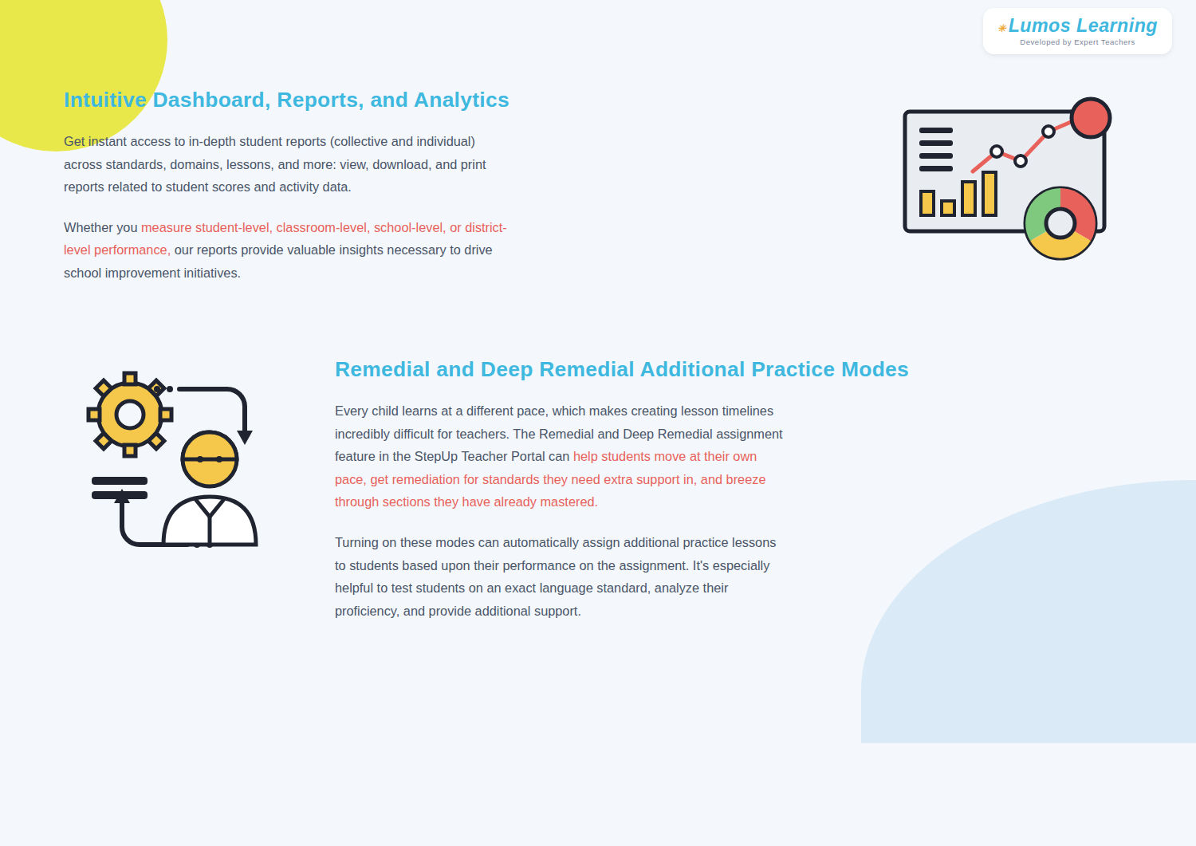✳Lumos Learning
Developed by Expert Teachers
Intuitive Dashboard, Reports, and Analytics
Get instant access to in-depth student reports (collective and individual) across standards, domains, lessons, and more: view, download, and print reports related to student scores and activity data.
Whether you measure student-level, classroom-level, school-level, or district-level performance, our reports provide valuable insights necessary to drive school improvement initiatives.
Remedial and Deep Remedial Additional Practice Modes
Every child learns at a different pace, which makes creating lesson timelines incredibly difficult for teachers. The Remedial and Deep Remedial assignment feature in the StepUp Teacher Portal can help students move at their own pace, get remediation for standards they need extra support in, and breeze through sections they have already mastered.
Turning on these modes can automatically assign additional practice lessons to students based upon their performance on the assignment. It's especially helpful to test students on an exact language standard, analyze their proficiency, and provide additional support.